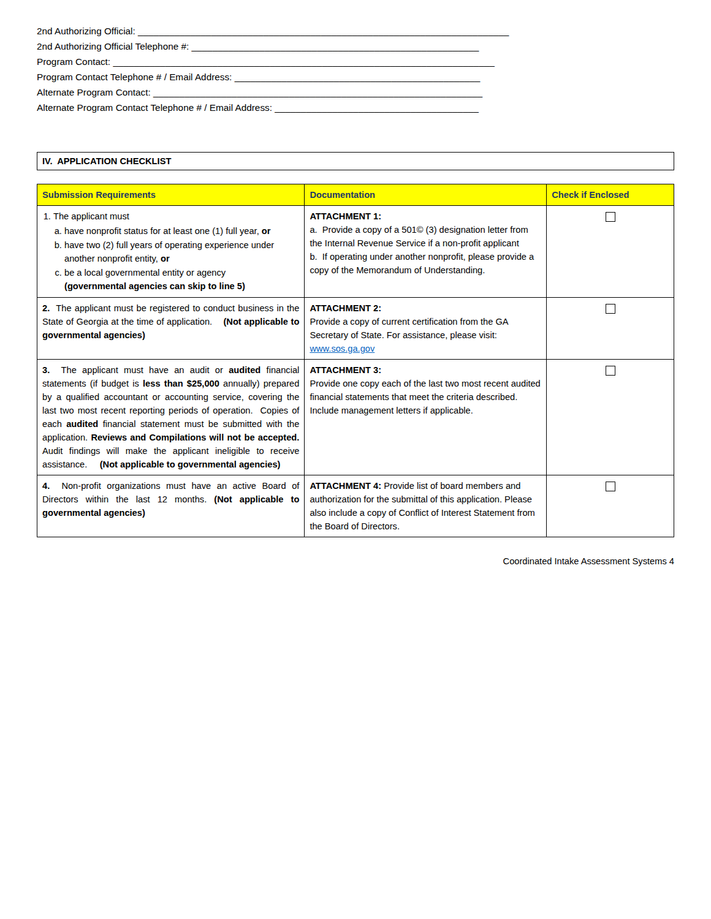2nd Authorizing Official: _______________________________________________________________________
2nd Authorizing Official Telephone #: _______________________________________________________
Program Contact: _________________________________________________________________________
Program Contact Telephone # / Email Address: _______________________________________________
Alternate Program Contact: _______________________________________________________________
Alternate Program Contact Telephone # / Email Address: _______________________________________
IV. APPLICATION CHECKLIST
| Submission Requirements | Documentation | Check if Enclosed |
| --- | --- | --- |
| The applicant must have nonprofit status for at least one (1) full year, or have two (2) full years of operating experience under another nonprofit entity, or be a local governmental entity or agency (governmental agencies can skip to line 5) | ATTACHMENT 1: a. Provide a copy of a 501© (3) designation letter from the Internal Revenue Service if a non-profit applicant b. If operating under another nonprofit, please provide a copy of the Memorandum of Understanding. | |
| 2. The applicant must be registered to conduct business in the State of Georgia at the time of application. (Not applicable to governmental agencies) | ATTACHMENT 2: Provide a copy of current certification from the GA Secretary of State. For assistance, please visit: www.sos.ga.gov | |
| 3. The applicant must have an audit or audited financial statements (if budget is less than $25,000 annually) prepared by a qualified accountant or accounting service, covering the last two most recent reporting periods of operation. Copies of each audited financial statement must be submitted with the application. Reviews and Compilations will not be accepted. Audit findings will make the applicant ineligible to receive assistance. (Not applicable to governmental agencies) | ATTACHMENT 3: Provide one copy each of the last two most recent audited financial statements that meet the criteria described. Include management letters if applicable. | |
| 4. Non-profit organizations must have an active Board of Directors within the last 12 months. (Not applicable to governmental agencies) | ATTACHMENT 4: Provide list of board members and authorization for the submittal of this application. Please also include a copy of Conflict of Interest Statement from the Board of Directors. | |
Coordinated Intake Assessment Systems 4